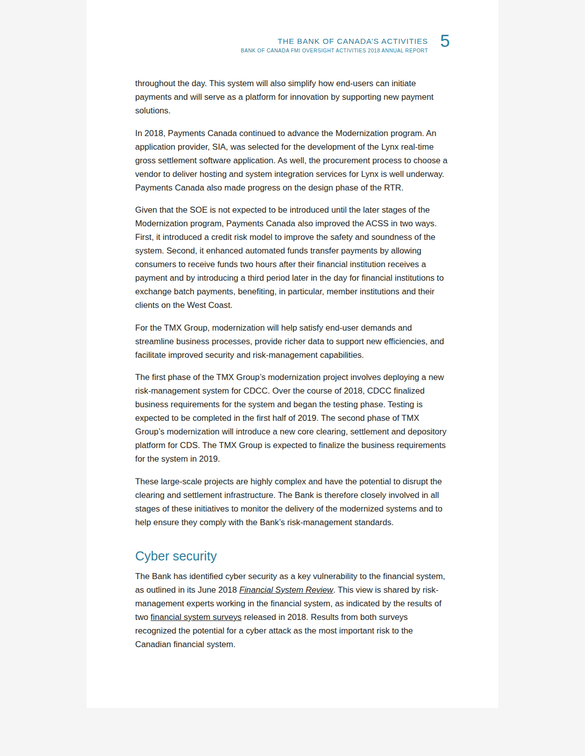5
The Bank of Canada’s Activities
Bank of Canada FMI Oversight Activities 2018 Annual Report
throughout the day. This system will also simplify how end-users can initiate payments and will serve as a platform for innovation by supporting new payment solutions.
In 2018, Payments Canada continued to advance the Modernization program. An application provider, SIA, was selected for the development of the Lynx real-time gross settlement software application. As well, the procurement process to choose a vendor to deliver hosting and system integration services for Lynx is well underway. Payments Canada also made progress on the design phase of the RTR.
Given that the SOE is not expected to be introduced until the later stages of the Modernization program, Payments Canada also improved the ACSS in two ways. First, it introduced a credit risk model to improve the safety and soundness of the system. Second, it enhanced automated funds transfer payments by allowing consumers to receive funds two hours after their financial institution receives a payment and by introducing a third period later in the day for financial institutions to exchange batch payments, benefiting, in particular, member institutions and their clients on the West Coast.
For the TMX Group, modernization will help satisfy end-user demands and streamline business processes, provide richer data to support new efficiencies, and facilitate improved security and risk-management capabilities.
The first phase of the TMX Group’s modernization project involves deploying a new risk-management system for CDCC. Over the course of 2018, CDCC finalized business requirements for the system and began the testing phase. Testing is expected to be completed in the first half of 2019. The second phase of TMX Group’s modernization will introduce a new core clearing, settlement and depository platform for CDS. The TMX Group is expected to finalize the business requirements for the system in 2019.
These large-scale projects are highly complex and have the potential to disrupt the clearing and settlement infrastructure. The Bank is therefore closely involved in all stages of these initiatives to monitor the delivery of the modernized systems and to help ensure they comply with the Bank’s risk-management standards.
Cyber security
The Bank has identified cyber security as a key vulnerability to the financial system, as outlined in its June 2018 Financial System Review. This view is shared by risk-management experts working in the financial system, as indicated by the results of two financial system surveys released in 2018. Results from both surveys recognized the potential for a cyber attack as the most important risk to the Canadian financial system.